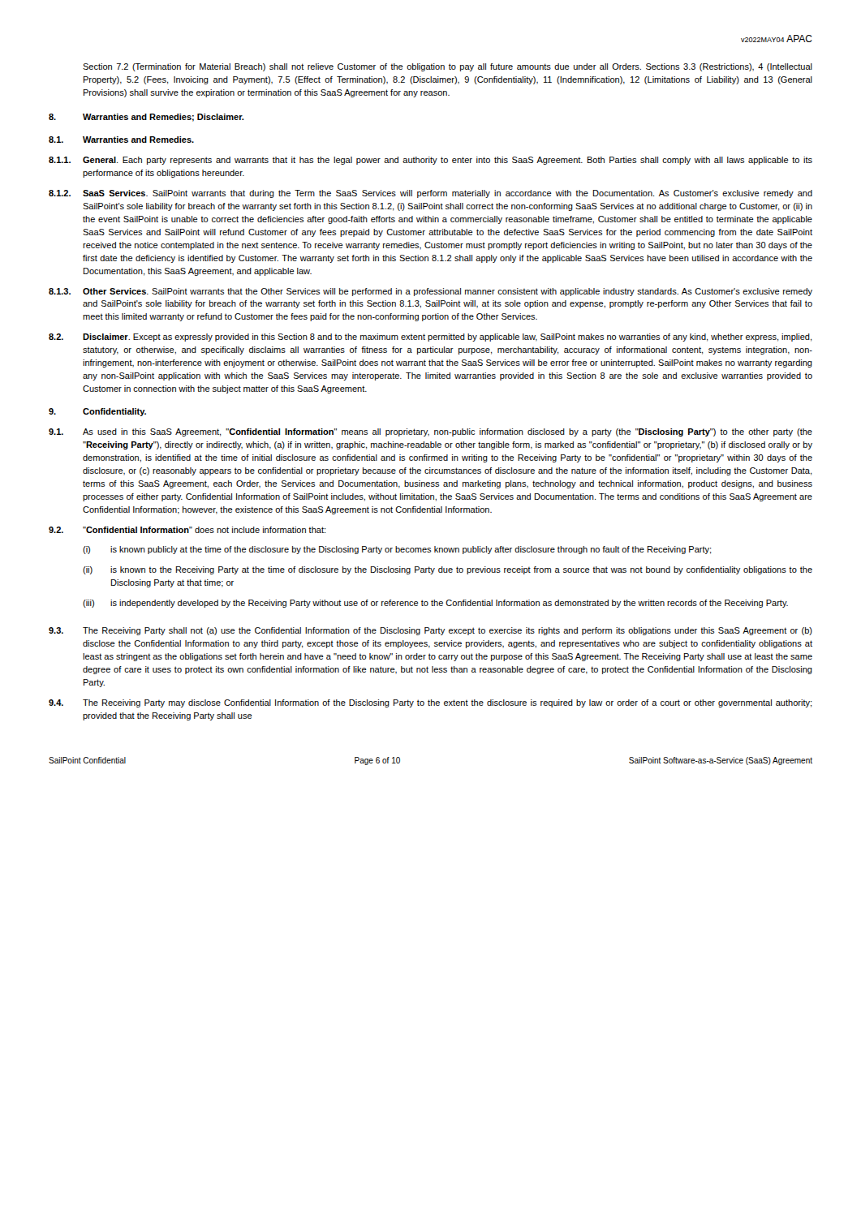v2022MAY04 APAC
Section 7.2 (Termination for Material Breach) shall not relieve Customer of the obligation to pay all future amounts due under all Orders. Sections 3.3 (Restrictions), 4 (Intellectual Property), 5.2 (Fees, Invoicing and Payment), 7.5 (Effect of Termination), 8.2 (Disclaimer), 9 (Confidentiality), 11 (Indemnification), 12 (Limitations of Liability) and 13 (General Provisions) shall survive the expiration or termination of this SaaS Agreement for any reason.
8.
Warranties and Remedies; Disclaimer.
8.1.
Warranties and Remedies.
8.1.1.
General. Each party represents and warrants that it has the legal power and authority to enter into this SaaS Agreement. Both Parties shall comply with all laws applicable to its performance of its obligations hereunder.
8.1.2.
SaaS Services. SailPoint warrants that during the Term the SaaS Services will perform materially in accordance with the Documentation. As Customer's exclusive remedy and SailPoint's sole liability for breach of the warranty set forth in this Section 8.1.2, (i) SailPoint shall correct the non-conforming SaaS Services at no additional charge to Customer, or (ii) in the event SailPoint is unable to correct the deficiencies after good-faith efforts and within a commercially reasonable timeframe, Customer shall be entitled to terminate the applicable SaaS Services and SailPoint will refund Customer of any fees prepaid by Customer attributable to the defective SaaS Services for the period commencing from the date SailPoint received the notice contemplated in the next sentence. To receive warranty remedies, Customer must promptly report deficiencies in writing to SailPoint, but no later than 30 days of the first date the deficiency is identified by Customer. The warranty set forth in this Section 8.1.2 shall apply only if the applicable SaaS Services have been utilised in accordance with the Documentation, this SaaS Agreement, and applicable law.
8.1.3.
Other Services. SailPoint warrants that the Other Services will be performed in a professional manner consistent with applicable industry standards. As Customer's exclusive remedy and SailPoint's sole liability for breach of the warranty set forth in this Section 8.1.3, SailPoint will, at its sole option and expense, promptly re-perform any Other Services that fail to meet this limited warranty or refund to Customer the fees paid for the non-conforming portion of the Other Services.
8.2.
Disclaimer. Except as expressly provided in this Section 8 and to the maximum extent permitted by applicable law, SailPoint makes no warranties of any kind, whether express, implied, statutory, or otherwise, and specifically disclaims all warranties of fitness for a particular purpose, merchantability, accuracy of informational content, systems integration, non-infringement, non-interference with enjoyment or otherwise. SailPoint does not warrant that the SaaS Services will be error free or uninterrupted. SailPoint makes no warranty regarding any non-SailPoint application with which the SaaS Services may interoperate. The limited warranties provided in this Section 8 are the sole and exclusive warranties provided to Customer in connection with the subject matter of this SaaS Agreement.
9.
Confidentiality.
9.1.
As used in this SaaS Agreement, "Confidential Information" means all proprietary, non-public information disclosed by a party (the "Disclosing Party") to the other party (the "Receiving Party"), directly or indirectly, which, (a) if in written, graphic, machine-readable or other tangible form, is marked as "confidential" or "proprietary," (b) if disclosed orally or by demonstration, is identified at the time of initial disclosure as confidential and is confirmed in writing to the Receiving Party to be "confidential" or "proprietary" within 30 days of the disclosure, or (c) reasonably appears to be confidential or proprietary because of the circumstances of disclosure and the nature of the information itself, including the Customer Data, terms of this SaaS Agreement, each Order, the Services and Documentation, business and marketing plans, technology and technical information, product designs, and business processes of either party. Confidential Information of SailPoint includes, without limitation, the SaaS Services and Documentation. The terms and conditions of this SaaS Agreement are Confidential Information; however, the existence of this SaaS Agreement is not Confidential Information.
9.2.
"Confidential Information" does not include information that:
(i) is known publicly at the time of the disclosure by the Disclosing Party or becomes known publicly after disclosure through no fault of the Receiving Party;
(ii) is known to the Receiving Party at the time of disclosure by the Disclosing Party due to previous receipt from a source that was not bound by confidentiality obligations to the Disclosing Party at that time; or
(iii) is independently developed by the Receiving Party without use of or reference to the Confidential Information as demonstrated by the written records of the Receiving Party.
9.3.
The Receiving Party shall not (a) use the Confidential Information of the Disclosing Party except to exercise its rights and perform its obligations under this SaaS Agreement or (b) disclose the Confidential Information to any third party, except those of its employees, service providers, agents, and representatives who are subject to confidentiality obligations at least as stringent as the obligations set forth herein and have a "need to know" in order to carry out the purpose of this SaaS Agreement. The Receiving Party shall use at least the same degree of care it uses to protect its own confidential information of like nature, but not less than a reasonable degree of care, to protect the Confidential Information of the Disclosing Party.
9.4.
The Receiving Party may disclose Confidential Information of the Disclosing Party to the extent the disclosure is required by law or order of a court or other governmental authority; provided that the Receiving Party shall use
SailPoint Confidential
Page 6 of 10
SailPoint Software-as-a-Service (SaaS) Agreement